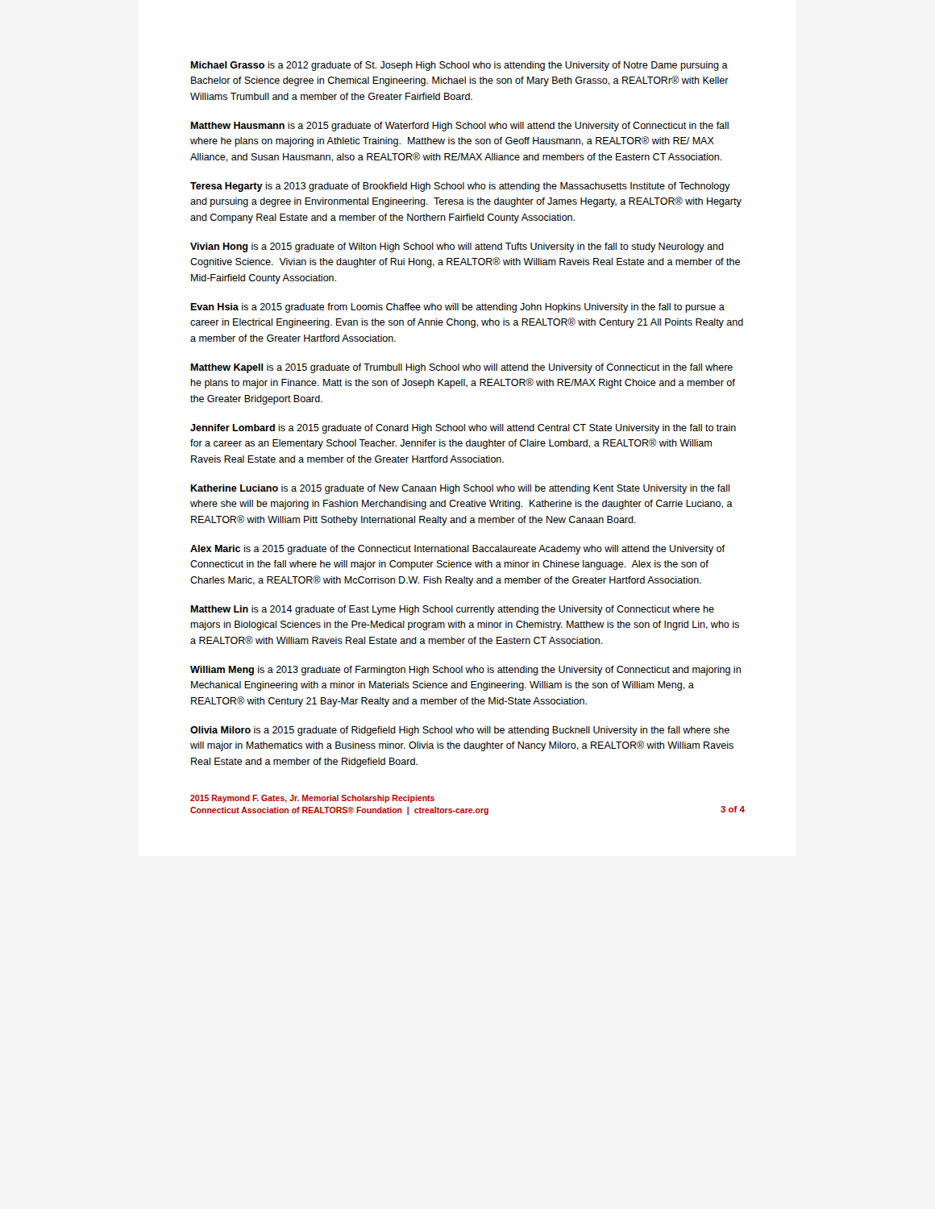Michael Grasso is a 2012 graduate of St. Joseph High School who is attending the University of Notre Dame pursuing a Bachelor of Science degree in Chemical Engineering. Michael is the son of Mary Beth Grasso, a REALTORr® with Keller Williams Trumbull and a member of the Greater Fairfield Board.
Matthew Hausmann is a 2015 graduate of Waterford High School who will attend the University of Connecticut in the fall where he plans on majoring in Athletic Training. Matthew is the son of Geoff Hausmann, a REALTOR® with RE/ MAX Alliance, and Susan Hausmann, also a REALTOR® with RE/MAX Alliance and members of the Eastern CT Association.
Teresa Hegarty is a 2013 graduate of Brookfield High School who is attending the Massachusetts Institute of Technology and pursuing a degree in Environmental Engineering. Teresa is the daughter of James Hegarty, a REALTOR® with Hegarty and Company Real Estate and a member of the Northern Fairfield County Association.
Vivian Hong is a 2015 graduate of Wilton High School who will attend Tufts University in the fall to study Neurology and Cognitive Science. Vivian is the daughter of Rui Hong, a REALTOR® with William Raveis Real Estate and a member of the Mid-Fairfield County Association.
Evan Hsia is a 2015 graduate from Loomis Chaffee who will be attending John Hopkins University in the fall to pursue a career in Electrical Engineering. Evan is the son of Annie Chong, who is a REALTOR® with Century 21 All Points Realty and a member of the Greater Hartford Association.
Matthew Kapell is a 2015 graduate of Trumbull High School who will attend the University of Connecticut in the fall where he plans to major in Finance. Matt is the son of Joseph Kapell, a REALTOR® with RE/MAX Right Choice and a member of the Greater Bridgeport Board.
Jennifer Lombard is a 2015 graduate of Conard High School who will attend Central CT State University in the fall to train for a career as an Elementary School Teacher. Jennifer is the daughter of Claire Lombard, a REALTOR® with William Raveis Real Estate and a member of the Greater Hartford Association.
Katherine Luciano is a 2015 graduate of New Canaan High School who will be attending Kent State University in the fall where she will be majoring in Fashion Merchandising and Creative Writing. Katherine is the daughter of Carrie Luciano, a REALTOR® with William Pitt Sotheby International Realty and a member of the New Canaan Board.
Alex Maric is a 2015 graduate of the Connecticut International Baccalaureate Academy who will attend the University of Connecticut in the fall where he will major in Computer Science with a minor in Chinese language. Alex is the son of Charles Maric, a REALTOR® with McCorrison D.W. Fish Realty and a member of the Greater Hartford Association.
Matthew Lin is a 2014 graduate of East Lyme High School currently attending the University of Connecticut where he majors in Biological Sciences in the Pre-Medical program with a minor in Chemistry. Matthew is the son of Ingrid Lin, who is a REALTOR® with William Raveis Real Estate and a member of the Eastern CT Association.
William Meng is a 2013 graduate of Farmington High School who is attending the University of Connecticut and majoring in Mechanical Engineering with a minor in Materials Science and Engineering. William is the son of William Meng, a REALTOR® with Century 21 Bay-Mar Realty and a member of the Mid-State Association.
Olivia Miloro is a 2015 graduate of Ridgefield High School who will be attending Bucknell University in the fall where she will major in Mathematics with a Business minor. Olivia is the daughter of Nancy Miloro, a REALTOR® with William Raveis Real Estate and a member of the Ridgefield Board.
2015 Raymond F. Gates, Jr. Memorial Scholarship Recipients
Connecticut Association of REALTORS® Foundation | ctrealtors-care.org
3 of 4